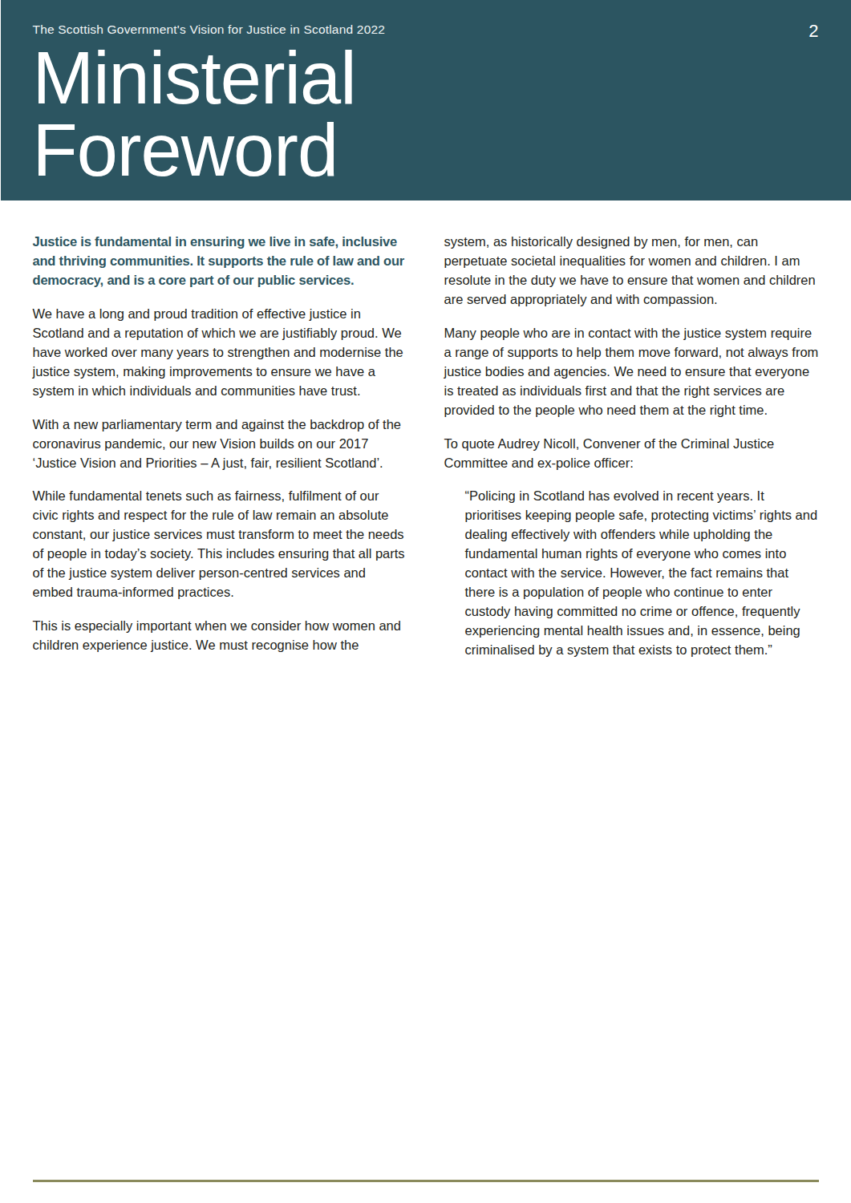The Scottish Government's Vision for Justice in Scotland 2022
2
Ministerial Foreword
Justice is fundamental in ensuring we live in safe, inclusive and thriving communities. It supports the rule of law and our democracy, and is a core part of our public services.
We have a long and proud tradition of effective justice in Scotland and a reputation of which we are justifiably proud. We have worked over many years to strengthen and modernise the justice system, making improvements to ensure we have a system in which individuals and communities have trust.
With a new parliamentary term and against the backdrop of the coronavirus pandemic, our new Vision builds on our 2017 ‘Justice Vision and Priorities – A just, fair, resilient Scotland’.
While fundamental tenets such as fairness, fulfilment of our civic rights and respect for the rule of law remain an absolute constant, our justice services must transform to meet the needs of people in today’s society. This includes ensuring that all parts of the justice system deliver person-centred services and embed trauma-informed practices.
This is especially important when we consider how women and children experience justice. We must recognise how the system, as historically designed by men, for men, can perpetuate societal inequalities for women and children. I am resolute in the duty we have to ensure that women and children are served appropriately and with compassion.
Many people who are in contact with the justice system require a range of supports to help them move forward, not always from justice bodies and agencies. We need to ensure that everyone is treated as individuals first and that the right services are provided to the people who need them at the right time.
To quote Audrey Nicoll, Convener of the Criminal Justice Committee and ex-police officer:
“Policing in Scotland has evolved in recent years. It prioritises keeping people safe, protecting victims’ rights and dealing effectively with offenders while upholding the fundamental human rights of everyone who comes into contact with the service. However, the fact remains that there is a population of people who continue to enter custody having committed no crime or offence, frequently experiencing mental health issues and, in essence, being criminalised by a system that exists to protect them.”